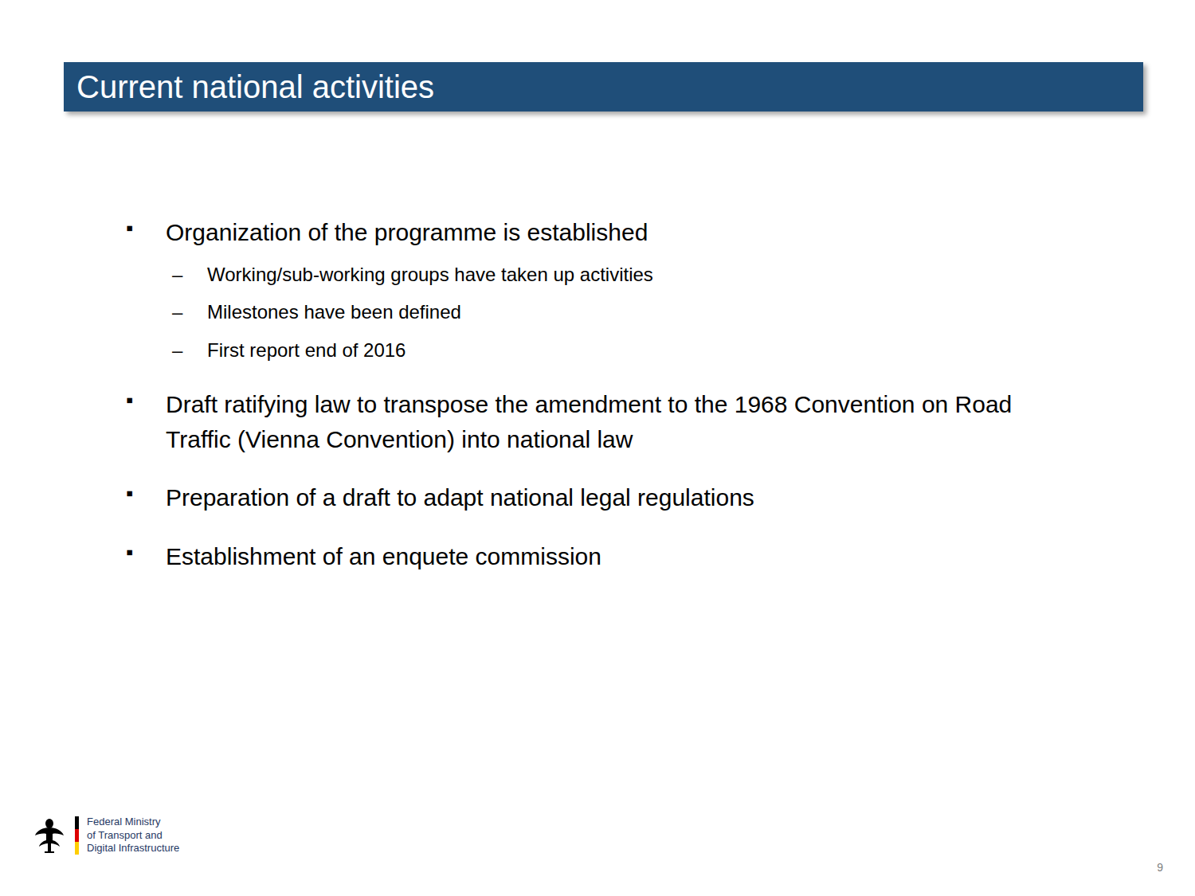Current national activities
Organization of the programme is established
Working/sub-working groups have taken up activities
Milestones have been defined
First report end of 2016
Draft ratifying law to transpose the amendment to the 1968 Convention on Road Traffic (Vienna Convention) into national law
Preparation of a draft to adapt national legal regulations
Establishment of an enquete commission
Federal Ministry
of Transport and
Digital Infrastructure
9